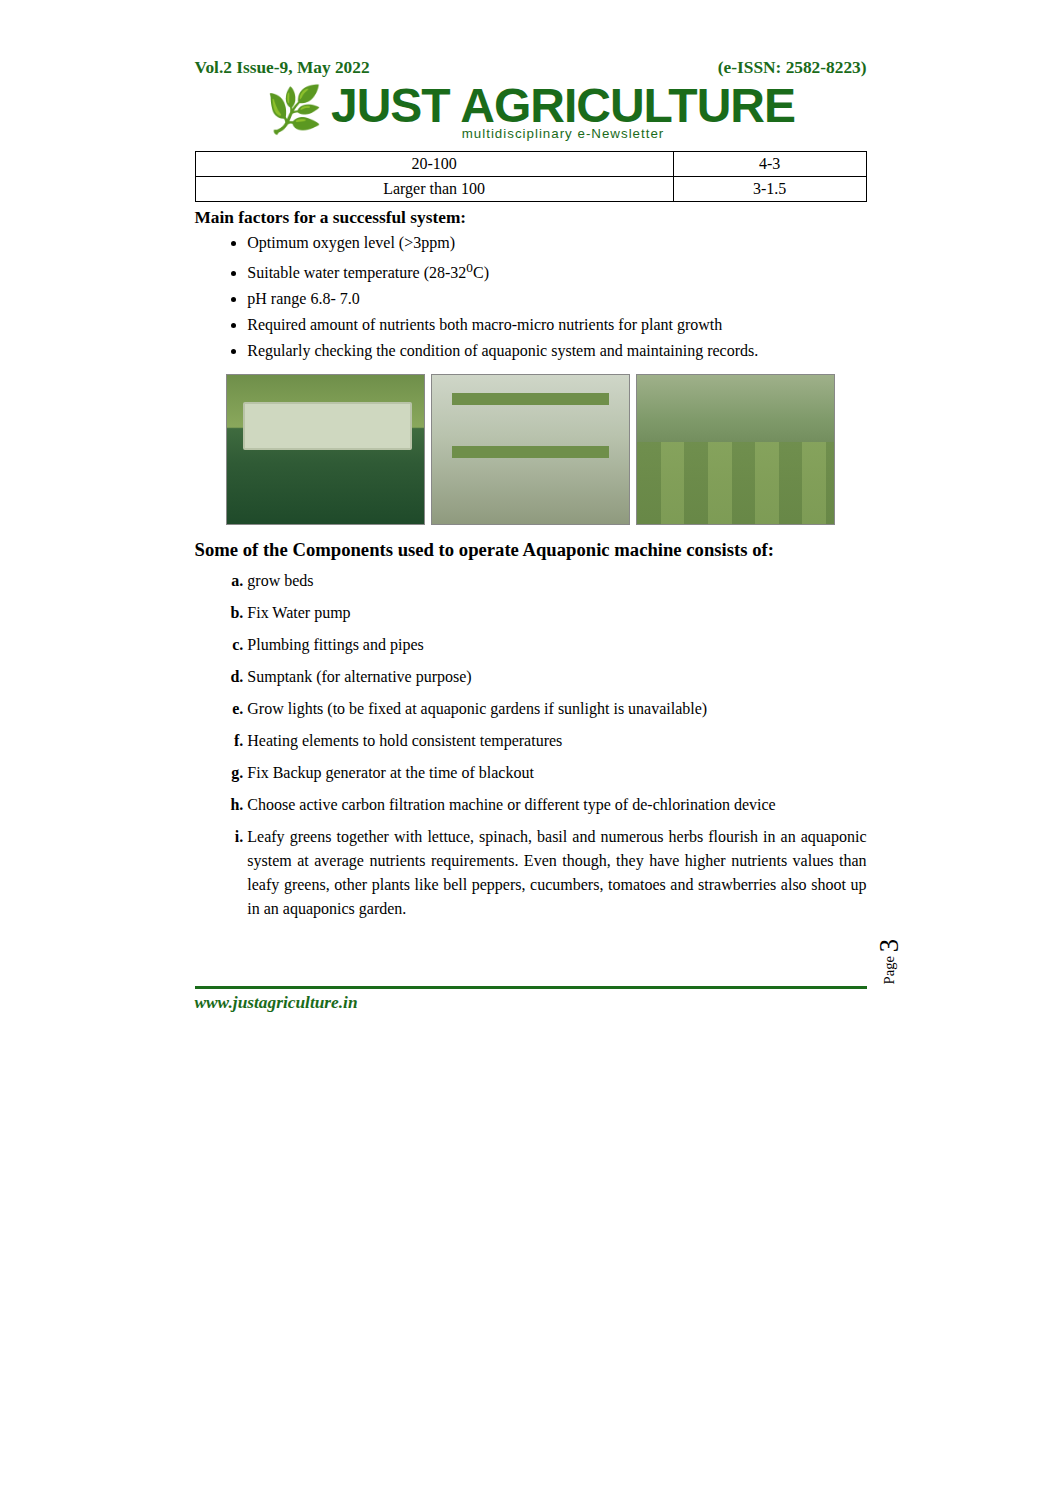Vol.2 Issue-9, May 2022
(e-ISSN: 2582-8223)
🌿
JUST AGRICULTURE
multidisciplinary e-Newsletter
| 20-100 | 4-3 |
| Larger than 100 | 3-1.5 |
Main factors for a successful system:
Optimum oxygen level (>3ppm)
Suitable water temperature (28-320C)
pH range 6.8- 7.0
Required amount of nutrients both macro-micro nutrients for plant growth
Regularly checking the condition of aquaponic system and maintaining records.
Some of the Components used to operate Aquaponic machine consists of:
grow beds
Fix Water pump
Plumbing fittings and pipes
Sumptank (for alternative purpose)
Grow lights (to be fixed at aquaponic gardens if sunlight is unavailable)
Heating elements to hold consistent temperatures
Fix Backup generator at the time of blackout
Choose active carbon filtration machine or different type of de-chlorination device
Leafy greens together with lettuce, spinach, basil and numerous herbs flourish in an aquaponic system at average nutrients requirements. Even though, they have higher nutrients values than leafy greens, other plants like bell peppers, cucumbers, tomatoes and strawberries also shoot up in an aquaponics garden.
Page 3
www.justagriculture.in